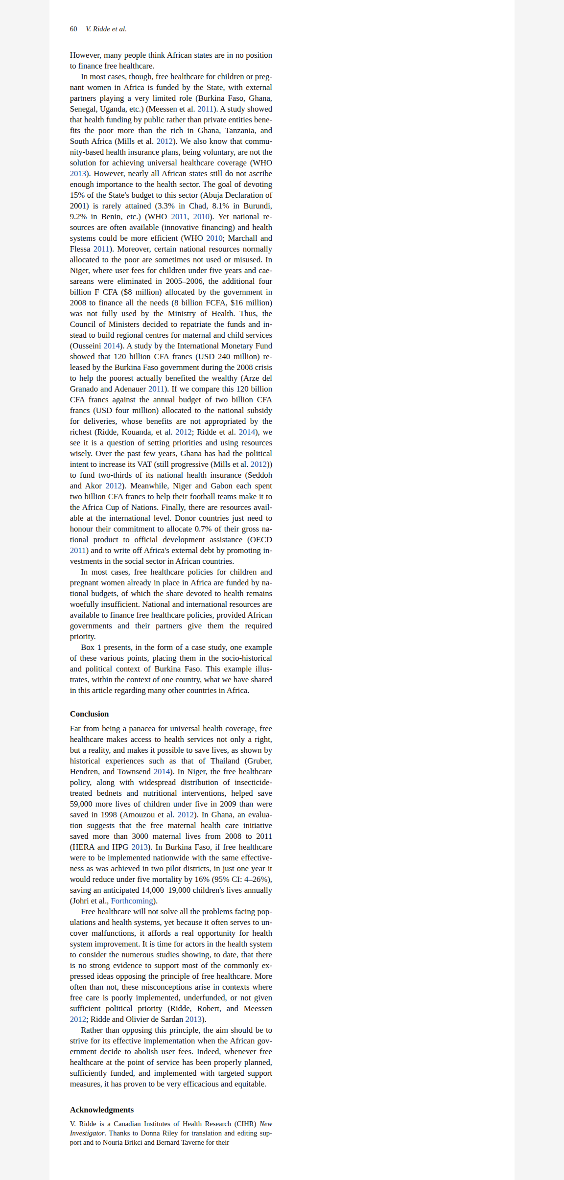60 V. Ridde et al.
However, many people think African states are in no position to finance free healthcare.
In most cases, though, free healthcare for children or pregnant women in Africa is funded by the State, with external partners playing a very limited role (Burkina Faso, Ghana, Senegal, Uganda, etc.) (Meessen et al. 2011). A study showed that health funding by public rather than private entities benefits the poor more than the rich in Ghana, Tanzania, and South Africa (Mills et al. 2012). We also know that community-based health insurance plans, being voluntary, are not the solution for achieving universal healthcare coverage (WHO 2013). However, nearly all African states still do not ascribe enough importance to the health sector. The goal of devoting 15% of the State's budget to this sector (Abuja Declaration of 2001) is rarely attained (3.3% in Chad, 8.1% in Burundi, 9.2% in Benin, etc.) (WHO 2011, 2010). Yet national resources are often available (innovative financing) and health systems could be more efficient (WHO 2010; Marchall and Flessa 2011). Moreover, certain national resources normally allocated to the poor are sometimes not used or misused. In Niger, where user fees for children under five years and caesareans were eliminated in 2005–2006, the additional four billion F CFA ($8 million) allocated by the government in 2008 to finance all the needs (8 billion FCFA, $16 million) was not fully used by the Ministry of Health. Thus, the Council of Ministers decided to repatriate the funds and instead to build regional centres for maternal and child services (Ousseini 2014). A study by the International Monetary Fund showed that 120 billion CFA francs (USD 240 million) released by the Burkina Faso government during the 2008 crisis to help the poorest actually benefited the wealthy (Arze del Granado and Adenauer 2011). If we compare this 120 billion CFA francs against the annual budget of two billion CFA francs (USD four million) allocated to the national subsidy for deliveries, whose benefits are not appropriated by the richest (Ridde, Kouanda, et al. 2012; Ridde et al. 2014), we see it is a question of setting priorities and using resources wisely. Over the past few years, Ghana has had the political intent to increase its VAT (still progressive (Mills et al. 2012)) to fund two-thirds of its national health insurance (Seddoh and Akor 2012). Meanwhile, Niger and Gabon each spent two billion CFA francs to help their football teams make it to the Africa Cup of Nations. Finally, there are resources available at the international level. Donor countries just need to honour their commitment to allocate 0.7% of their gross national product to official development assistance (OECD 2011) and to write off Africa's external debt by promoting investments in the social sector in African countries.
In most cases, free healthcare policies for children and pregnant women already in place in Africa are funded by national budgets, of which the share devoted to health remains woefully insufficient. National and international resources are available to finance free healthcare policies, provided African governments and their partners give them the required priority.
Box 1 presents, in the form of a case study, one example of these various points, placing them in the socio-historical and political context of Burkina Faso. This example illustrates, within the context of one country, what we have shared in this article regarding many other countries in Africa.
Conclusion
Far from being a panacea for universal health coverage, free healthcare makes access to health services not only a right, but a reality, and makes it possible to save lives, as shown by historical experiences such as that of Thailand (Gruber, Hendren, and Townsend 2014). In Niger, the free healthcare policy, along with widespread distribution of insecticide-treated bednets and nutritional interventions, helped save 59,000 more lives of children under five in 2009 than were saved in 1998 (Amouzou et al. 2012). In Ghana, an evaluation suggests that the free maternal health care initiative saved more than 3000 maternal lives from 2008 to 2011 (HERA and HPG 2013). In Burkina Faso, if free healthcare were to be implemented nationwide with the same effectiveness as was achieved in two pilot districts, in just one year it would reduce under five mortality by 16% (95% CI: 4–26%), saving an anticipated 14,000–19,000 children's lives annually (Johri et al., Forthcoming).
Free healthcare will not solve all the problems facing populations and health systems, yet because it often serves to uncover malfunctions, it affords a real opportunity for health system improvement. It is time for actors in the health system to consider the numerous studies showing, to date, that there is no strong evidence to support most of the commonly expressed ideas opposing the principle of free healthcare. More often than not, these misconceptions arise in contexts where free care is poorly implemented, underfunded, or not given sufficient political priority (Ridde, Robert, and Meessen 2012; Ridde and Olivier de Sardan 2013).
Rather than opposing this principle, the aim should be to strive for its effective implementation when the African government decide to abolish user fees. Indeed, whenever free healthcare at the point of service has been properly planned, sufficiently funded, and implemented with targeted support measures, it has proven to be very efficacious and equitable.
Acknowledgments
V. Ridde is a Canadian Institutes of Health Research (CIHR) New Investigator. Thanks to Donna Riley for translation and editing support and to Nouria Brikci and Bernard Taverne for their